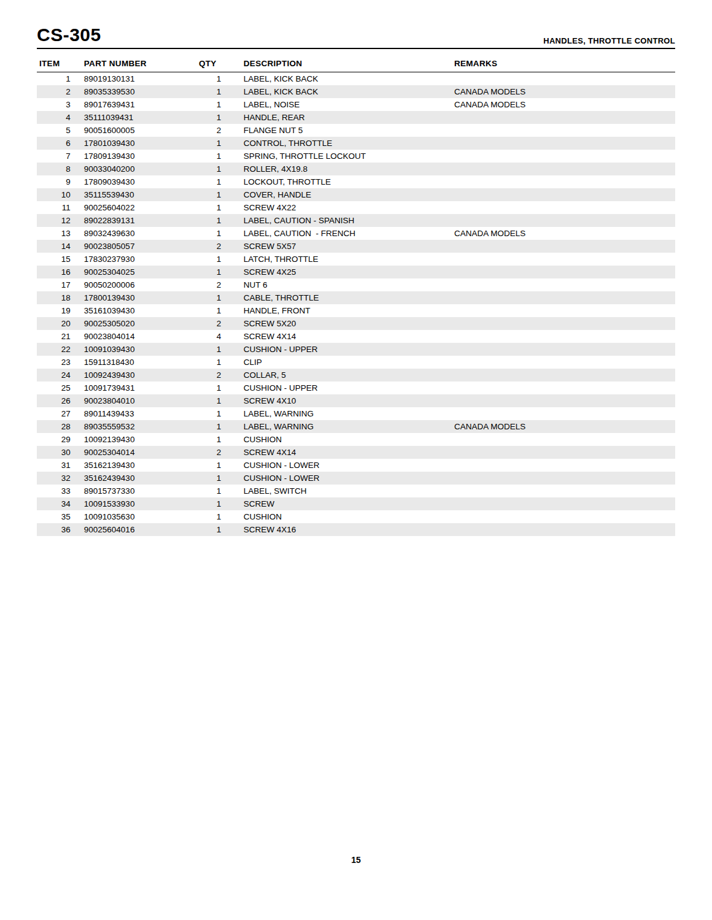CS-305
HANDLES, THROTTLE CONTROL
| ITEM | PART NUMBER | QTY | DESCRIPTION | REMARKS |
| --- | --- | --- | --- | --- |
| 1 | 89019130131 | 1 | LABEL, KICK BACK | |
| 2 | 89035339530 | 1 | LABEL, KICK BACK | CANADA MODELS |
| 3 | 89017639431 | 1 | LABEL, NOISE | CANADA MODELS |
| 4 | 35111039431 | 1 | HANDLE, REAR | |
| 5 | 90051600005 | 2 | FLANGE NUT 5 | |
| 6 | 17801039430 | 1 | CONTROL, THROTTLE | |
| 7 | 17809139430 | 1 | SPRING, THROTTLE LOCKOUT | |
| 8 | 90033040200 | 1 | ROLLER, 4X19.8 | |
| 9 | 17809039430 | 1 | LOCKOUT, THROTTLE | |
| 10 | 35115539430 | 1 | COVER, HANDLE | |
| 11 | 90025604022 | 1 | SCREW 4X22 | |
| 12 | 89022839131 | 1 | LABEL, CAUTION - SPANISH | |
| 13 | 89032439630 | 1 | LABEL, CAUTION - FRENCH | CANADA MODELS |
| 14 | 90023805057 | 2 | SCREW 5X57 | |
| 15 | 17830237930 | 1 | LATCH, THROTTLE | |
| 16 | 90025304025 | 1 | SCREW 4X25 | |
| 17 | 90050200006 | 2 | NUT 6 | |
| 18 | 17800139430 | 1 | CABLE, THROTTLE | |
| 19 | 35161039430 | 1 | HANDLE, FRONT | |
| 20 | 90025305020 | 2 | SCREW 5X20 | |
| 21 | 90023804014 | 4 | SCREW 4X14 | |
| 22 | 10091039430 | 1 | CUSHION - UPPER | |
| 23 | 15911318430 | 1 | CLIP | |
| 24 | 10092439430 | 2 | COLLAR, 5 | |
| 25 | 10091739431 | 1 | CUSHION - UPPER | |
| 26 | 90023804010 | 1 | SCREW 4X10 | |
| 27 | 89011439433 | 1 | LABEL, WARNING | |
| 28 | 89035559532 | 1 | LABEL, WARNING | CANADA MODELS |
| 29 | 10092139430 | 1 | CUSHION | |
| 30 | 90025304014 | 2 | SCREW 4X14 | |
| 31 | 35162139430 | 1 | CUSHION - LOWER | |
| 32 | 35162439430 | 1 | CUSHION - LOWER | |
| 33 | 89015737330 | 1 | LABEL, SWITCH | |
| 34 | 10091533930 | 1 | SCREW | |
| 35 | 10091035630 | 1 | CUSHION | |
| 36 | 90025604016 | 1 | SCREW 4X16 | |
15